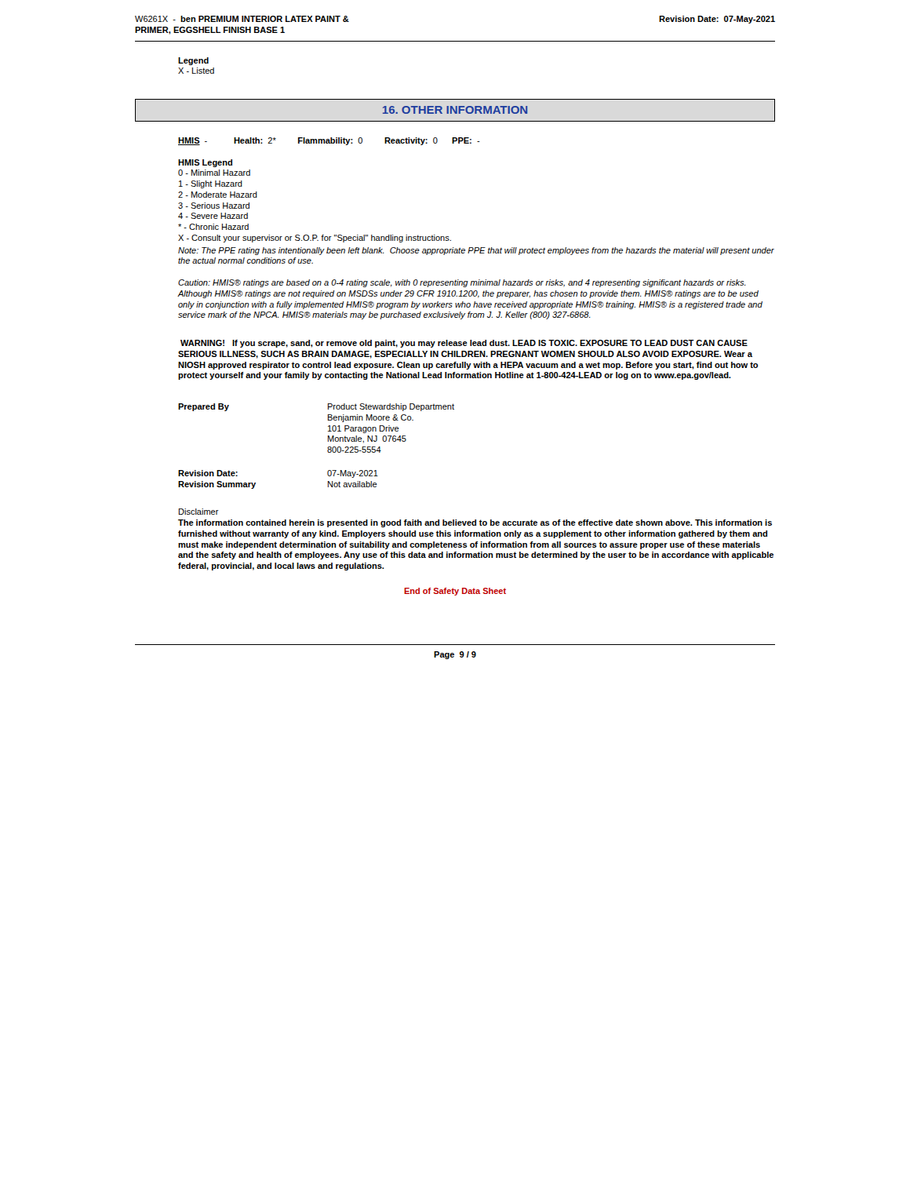W6261X - ben PREMIUM INTERIOR LATEX PAINT &
PRIMER, EGGSHELL FINISH BASE 1
Revision Date: 07-May-2021
Legend
X - Listed
16. OTHER INFORMATION
HMIS - Health: 2* Flammability: 0 Reactivity: 0 PPE: -
HMIS Legend
0 - Minimal Hazard
1 - Slight Hazard
2 - Moderate Hazard
3 - Serious Hazard
4 - Severe Hazard
* - Chronic Hazard
X - Consult your supervisor or S.O.P. for "Special" handling instructions.
Note: The PPE rating has intentionally been left blank. Choose appropriate PPE that will protect employees from the hazards the material will present under the actual normal conditions of use.
Caution: HMIS® ratings are based on a 0-4 rating scale, with 0 representing minimal hazards or risks, and 4 representing significant hazards or risks. Although HMIS® ratings are not required on MSDSs under 29 CFR 1910.1200, the preparer, has chosen to provide them. HMIS® ratings are to be used only in conjunction with a fully implemented HMIS® program by workers who have received appropriate HMIS® training. HMIS® is a registered trade and service mark of the NPCA. HMIS® materials may be purchased exclusively from J. J. Keller (800) 327-6868.
WARNING! If you scrape, sand, or remove old paint, you may release lead dust. LEAD IS TOXIC. EXPOSURE TO LEAD DUST CAN CAUSE SERIOUS ILLNESS, SUCH AS BRAIN DAMAGE, ESPECIALLY IN CHILDREN. PREGNANT WOMEN SHOULD ALSO AVOID EXPOSURE. Wear a NIOSH approved respirator to control lead exposure. Clean up carefully with a HEPA vacuum and a wet mop. Before you start, find out how to protect yourself and your family by contacting the National Lead Information Hotline at 1-800-424-LEAD or log on to www.epa.gov/lead.
Prepared By
Product Stewardship Department
Benjamin Moore & Co.
101 Paragon Drive
Montvale, NJ 07645
800-225-5554
Revision Date: 07-May-2021
Revision Summary Not available
Disclaimer
The information contained herein is presented in good faith and believed to be accurate as of the effective date shown above. This information is furnished without warranty of any kind. Employers should use this information only as a supplement to other information gathered by them and must make independent determination of suitability and completeness of information from all sources to assure proper use of these materials and the safety and health of employees. Any use of this data and information must be determined by the user to be in accordance with applicable federal, provincial, and local laws and regulations.
End of Safety Data Sheet
Page 9 / 9